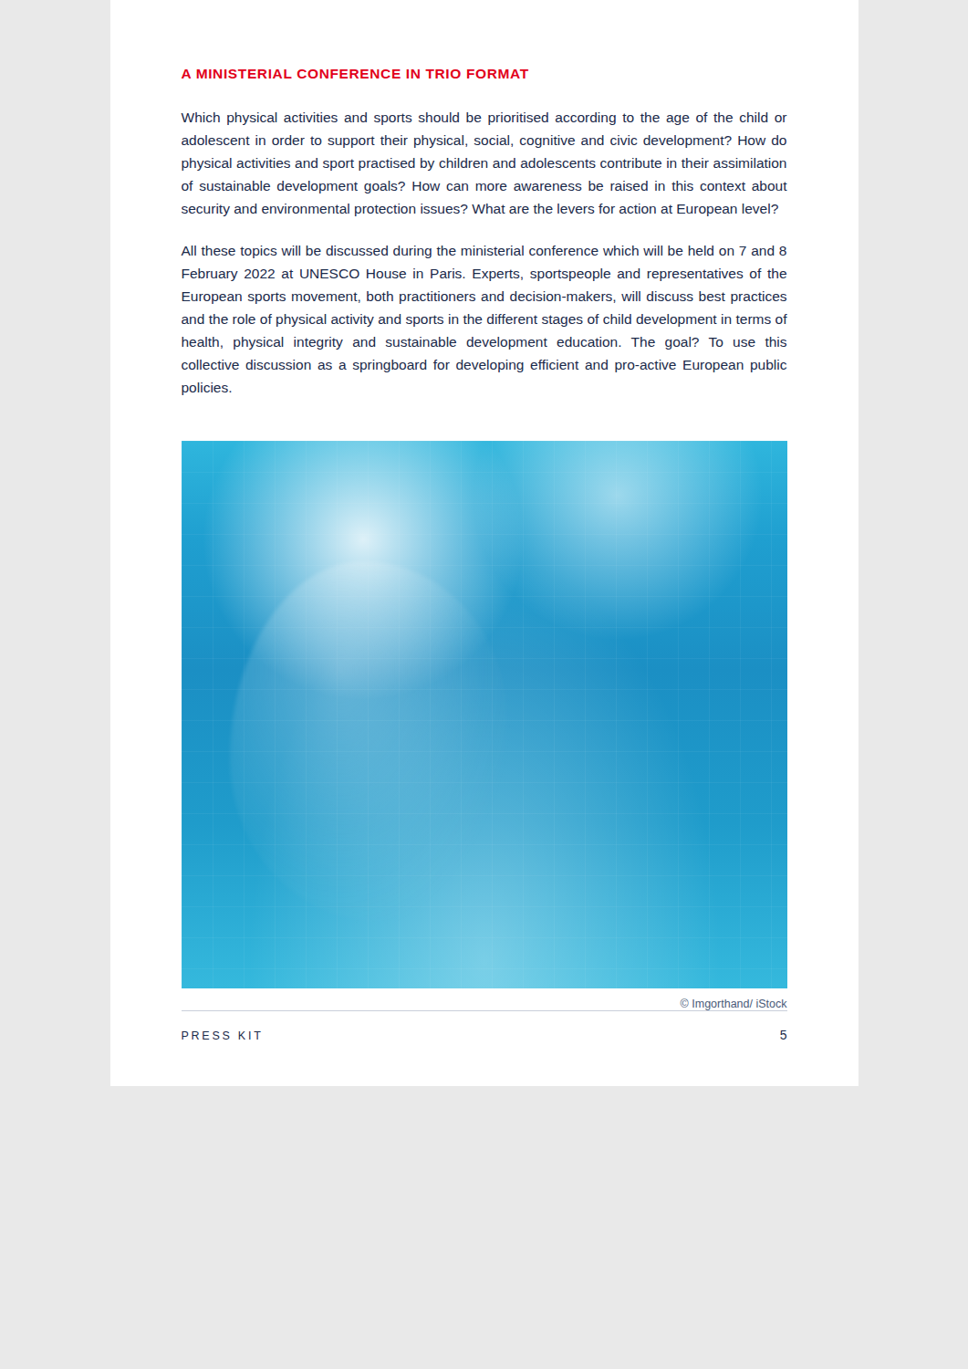A ministerial conference in trio format
Which physical activities and sports should be prioritised according to the age of the child or adolescent in order to support their physical, social, cognitive and civic development? How do physical activities and sport practised by children and adolescents contribute in their assimilation of sustainable development goals? How can more awareness be raised in this context about security and environmental protection issues? What are the levers for action at European level?
All these topics will be discussed during the ministerial conference which will be held on 7 and 8 February 2022 at UNESCO House in Paris. Experts, sportspeople and representatives of the European sports movement, both practitioners and decision-makers, will discuss best practices and the role of physical activity and sports in the different stages of child development in terms of health, physical integrity and sustainable development education. The goal? To use this collective discussion as a springboard for developing efficient and pro-active European public policies.
© Imgorthand/ iStock
PRESS KIT 5